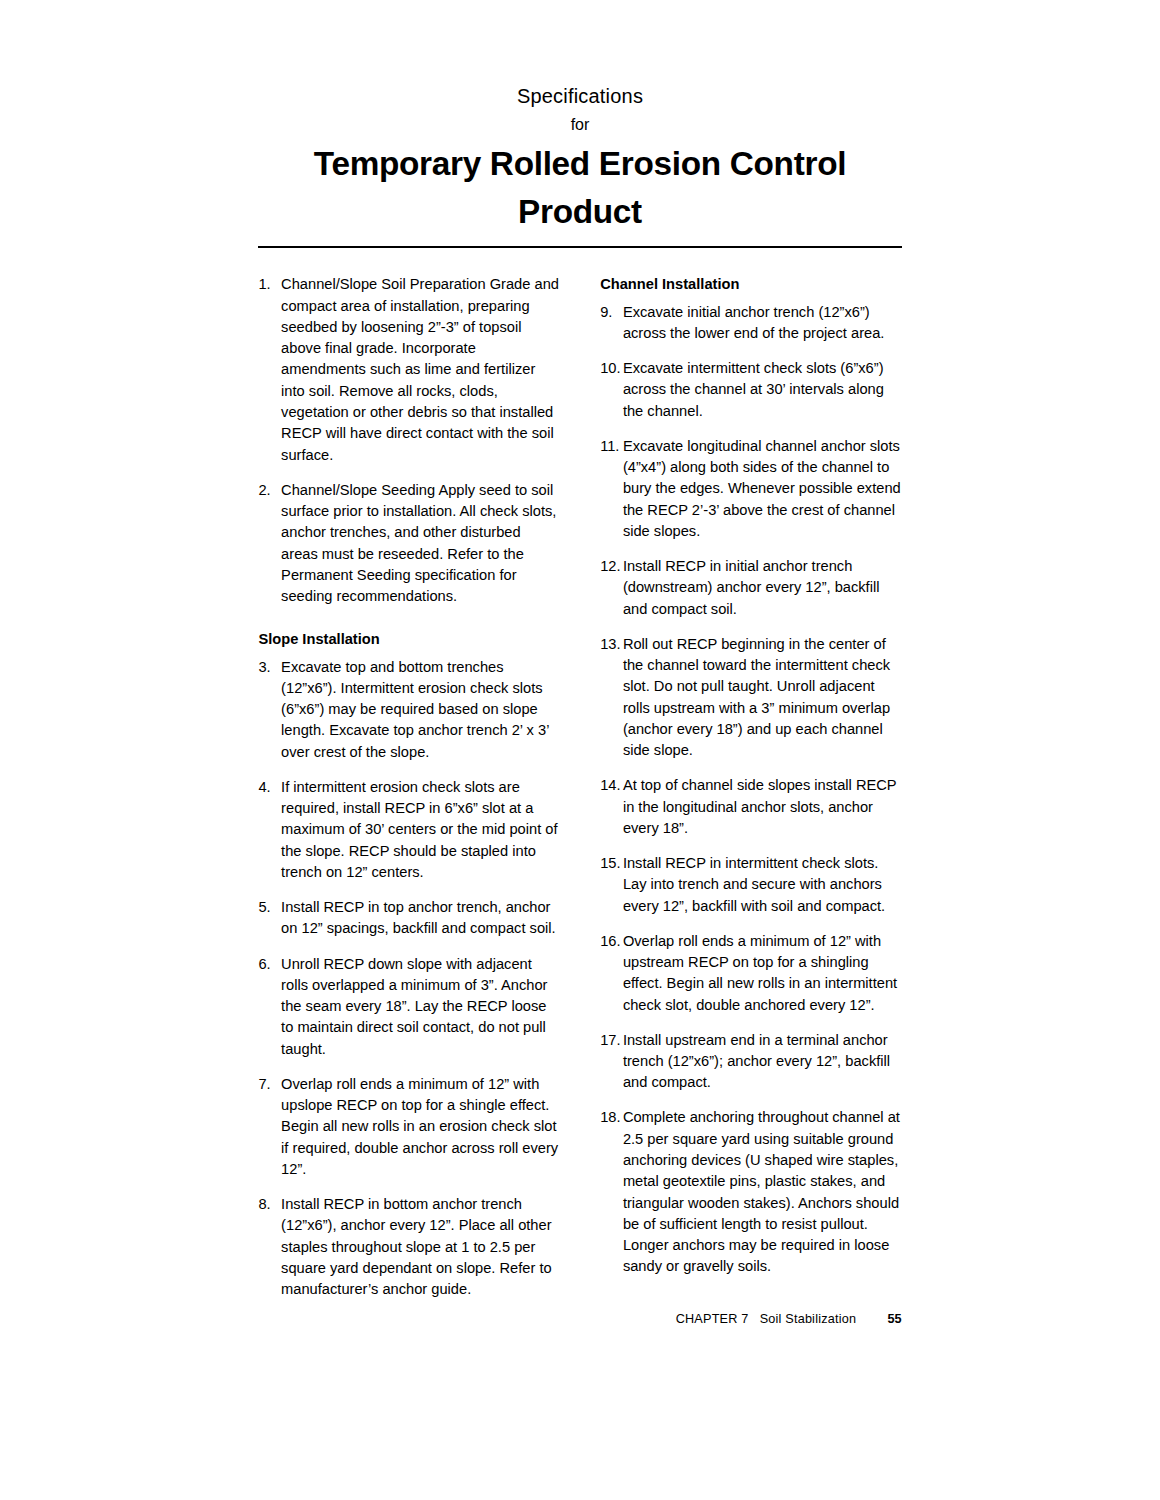Specifications
for
Temporary Rolled Erosion Control Product
1. Channel/Slope Soil Preparation Grade and compact area of installation, preparing seedbed by loosening 2”-3” of topsoil above final grade. Incorporate amendments such as lime and fertilizer into soil. Remove all rocks, clods, vegetation or other debris so that installed RECP will have direct contact with the soil surface.
2. Channel/Slope Seeding Apply seed to soil surface prior to installation. All check slots, anchor trenches, and other disturbed areas must be reseeded. Refer to the Permanent Seeding specification for seeding recommendations.
Slope Installation
3. Excavate top and bottom trenches (12”x6”). Intermittent erosion check slots (6”x6”) may be required based on slope length. Excavate top anchor trench 2’ x 3’ over crest of the slope.
4. If intermittent erosion check slots are required, install RECP in 6”x6” slot at a maximum of 30’ centers or the mid point of the slope. RECP should be stapled into trench on 12” centers.
5. Install RECP in top anchor trench, anchor on 12” spacings, backfill and compact soil.
6. Unroll RECP down slope with adjacent rolls overlapped a minimum of 3”. Anchor the seam every 18”. Lay the RECP loose to maintain direct soil contact, do not pull taught.
7. Overlap roll ends a minimum of 12” with upslope RECP on top for a shingle effect. Begin all new rolls in an erosion check slot if required, double anchor across roll every 12”.
8. Install RECP in bottom anchor trench (12”x6”), anchor every 12”. Place all other staples throughout slope at 1 to 2.5 per square yard dependant on slope. Refer to manufacturer’s anchor guide.
Channel Installation
9. Excavate initial anchor trench (12”x6”) across the lower end of the project area.
10. Excavate intermittent check slots (6”x6”) across the channel at 30’ intervals along the channel.
11. Excavate longitudinal channel anchor slots (4”x4”) along both sides of the channel to bury the edges. Whenever possible extend the RECP 2’-3’ above the crest of channel side slopes.
12. Install RECP in initial anchor trench (downstream) anchor every 12”, backfill and compact soil.
13. Roll out RECP beginning in the center of the channel toward the intermittent check slot. Do not pull taught. Unroll adjacent rolls upstream with a 3” minimum overlap (anchor every 18”) and up each channel side slope.
14. At top of channel side slopes install RECP in the longitudinal anchor slots, anchor every 18”.
15. Install RECP in intermittent check slots. Lay into trench and secure with anchors every 12”, backfill with soil and compact.
16. Overlap roll ends a minimum of 12” with upstream RECP on top for a shingling effect. Begin all new rolls in an intermittent check slot, double anchored every 12”.
17. Install upstream end in a terminal anchor trench (12”x6”); anchor every 12”, backfill and compact.
18. Complete anchoring throughout channel at 2.5 per square yard using suitable ground anchoring devices (U shaped wire staples, metal geotextile pins, plastic stakes, and triangular wooden stakes). Anchors should be of sufficient length to resist pullout. Longer anchors may be required in loose sandy or gravelly soils.
CHAPTER 7 Soil Stabilization 55